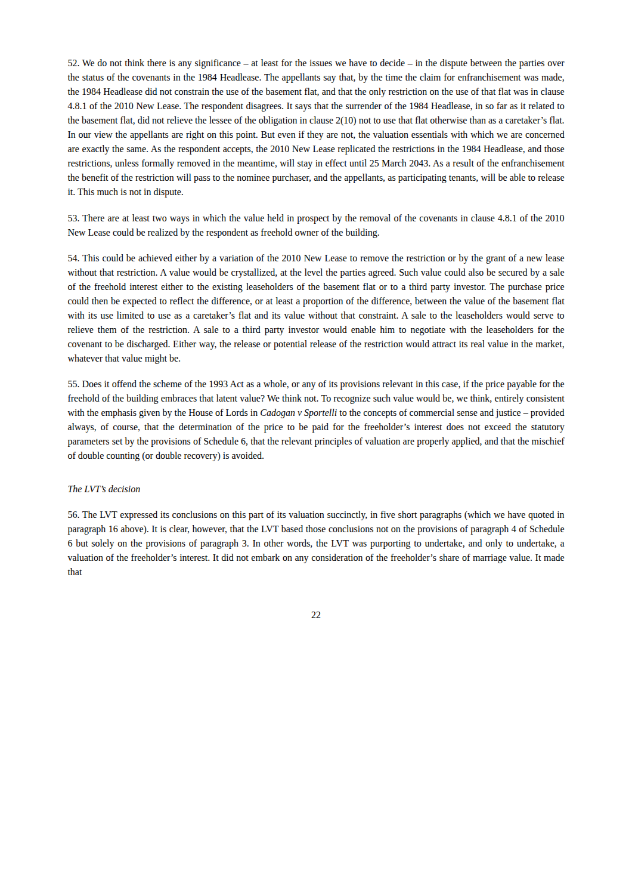52. We do not think there is any significance – at least for the issues we have to decide – in the dispute between the parties over the status of the covenants in the 1984 Headlease. The appellants say that, by the time the claim for enfranchisement was made, the 1984 Headlease did not constrain the use of the basement flat, and that the only restriction on the use of that flat was in clause 4.8.1 of the 2010 New Lease. The respondent disagrees. It says that the surrender of the 1984 Headlease, in so far as it related to the basement flat, did not relieve the lessee of the obligation in clause 2(10) not to use that flat otherwise than as a caretaker’s flat. In our view the appellants are right on this point. But even if they are not, the valuation essentials with which we are concerned are exactly the same. As the respondent accepts, the 2010 New Lease replicated the restrictions in the 1984 Headlease, and those restrictions, unless formally removed in the meantime, will stay in effect until 25 March 2043. As a result of the enfranchisement the benefit of the restriction will pass to the nominee purchaser, and the appellants, as participating tenants, will be able to release it. This much is not in dispute.
53. There are at least two ways in which the value held in prospect by the removal of the covenants in clause 4.8.1 of the 2010 New Lease could be realized by the respondent as freehold owner of the building.
54. This could be achieved either by a variation of the 2010 New Lease to remove the restriction or by the grant of a new lease without that restriction. A value would be crystallized, at the level the parties agreed. Such value could also be secured by a sale of the freehold interest either to the existing leaseholders of the basement flat or to a third party investor. The purchase price could then be expected to reflect the difference, or at least a proportion of the difference, between the value of the basement flat with its use limited to use as a caretaker’s flat and its value without that constraint. A sale to the leaseholders would serve to relieve them of the restriction. A sale to a third party investor would enable him to negotiate with the leaseholders for the covenant to be discharged. Either way, the release or potential release of the restriction would attract its real value in the market, whatever that value might be.
55. Does it offend the scheme of the 1993 Act as a whole, or any of its provisions relevant in this case, if the price payable for the freehold of the building embraces that latent value? We think not. To recognize such value would be, we think, entirely consistent with the emphasis given by the House of Lords in Cadogan v Sportelli to the concepts of commercial sense and justice – provided always, of course, that the determination of the price to be paid for the freeholder’s interest does not exceed the statutory parameters set by the provisions of Schedule 6, that the relevant principles of valuation are properly applied, and that the mischief of double counting (or double recovery) is avoided.
The LVT’s decision
56. The LVT expressed its conclusions on this part of its valuation succinctly, in five short paragraphs (which we have quoted in paragraph 16 above). It is clear, however, that the LVT based those conclusions not on the provisions of paragraph 4 of Schedule 6 but solely on the provisions of paragraph 3. In other words, the LVT was purporting to undertake, and only to undertake, a valuation of the freeholder’s interest. It did not embark on any consideration of the freeholder’s share of marriage value. It made that
22